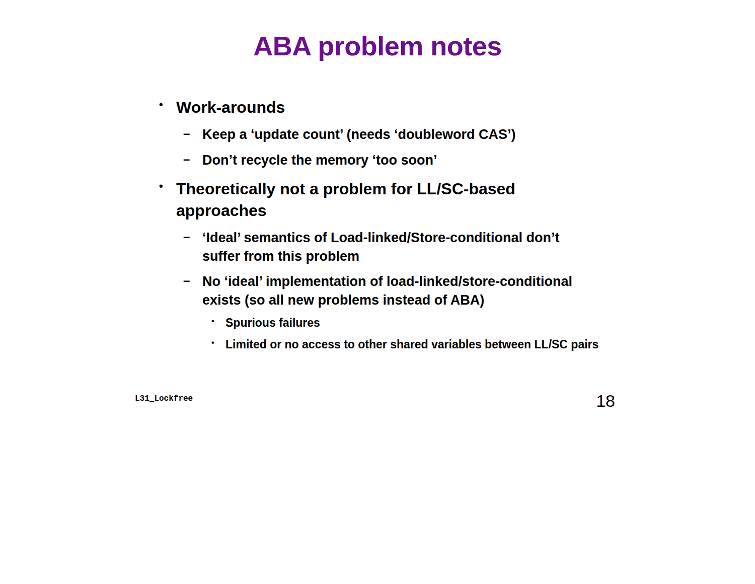ABA problem notes
Work-arounds
Keep a ‘update count’ (needs ‘doubleword CAS’)
Don’t recycle the memory ‘too soon’
Theoretically not a problem for LL/SC-based approaches
‘Ideal’ semantics of Load-linked/Store-conditional don’t suffer from this problem
No ‘ideal’ implementation of load-linked/store-conditional exists (so all new problems instead of ABA)
Spurious failures
Limited or no access to other shared variables between LL/SC pairs
L31_Lockfree 18